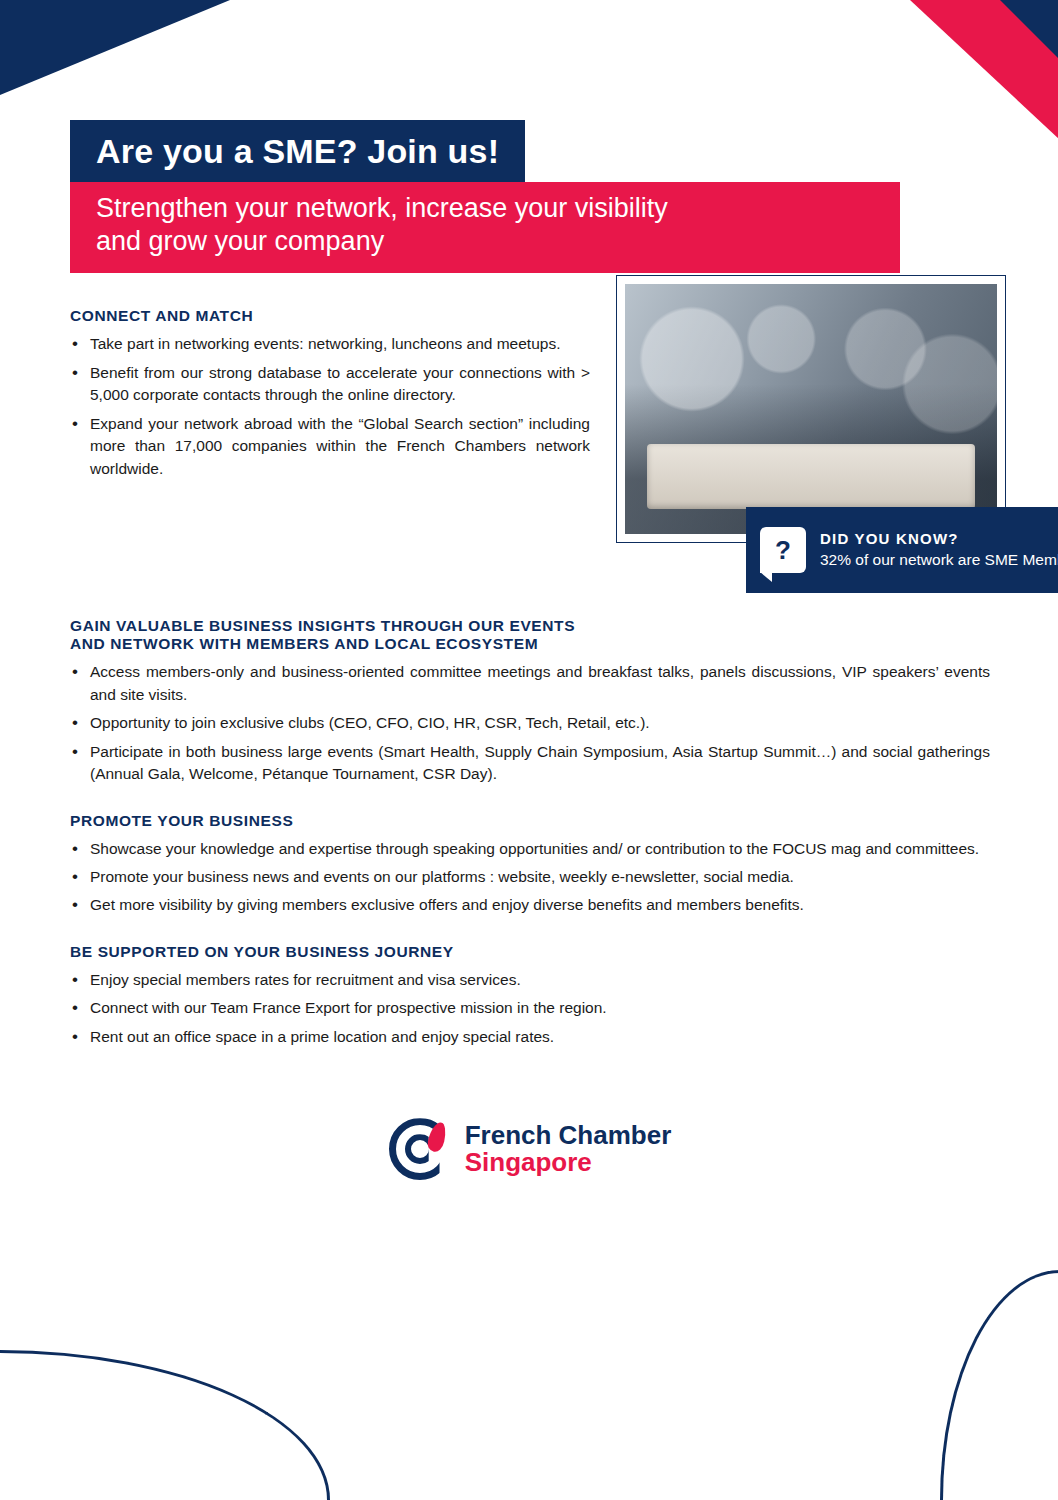Are you a SME? Join us!
Strengthen your network, increase your visibility and grow your company
Connect and match
Take part in networking events: networking, luncheons and meetups.
Benefit from our strong database to accelerate your connections with > 5,000 corporate contacts through the online directory.
Expand your network abroad with the “Global Search section” including more than 17,000 companies within the French Chambers network worldwide.
?
Did you know? 32% of our network are SME Members
Gain valuable business insights through our events and network with members and local ecosystem
Access members-only and business-oriented committee meetings and breakfast talks, panels discussions, VIP speakers’ events and site visits.
Opportunity to join exclusive clubs (CEO, CFO, CIO, HR, CSR, Tech, Retail, etc.).
Participate in both business large events (Smart Health, Supply Chain Symposium, Asia Startup Summit…) and social gatherings (Annual Gala, Welcome, Pétanque Tournament, CSR Day).
Promote your business
Showcase your knowledge and expertise through speaking opportunities and/ or contribution to the FOCUS mag and committees.
Promote your business news and events on our platforms : website, weekly e-newsletter, social media.
Get more visibility by giving members exclusive offers and enjoy diverse benefits and members benefits.
Be supported on your business journey
Enjoy special members rates for recruitment and visa services.
Connect with our Team France Export for prospective mission in the region.
Rent out an office space in a prime location and enjoy special rates.
French Chamber Singapore